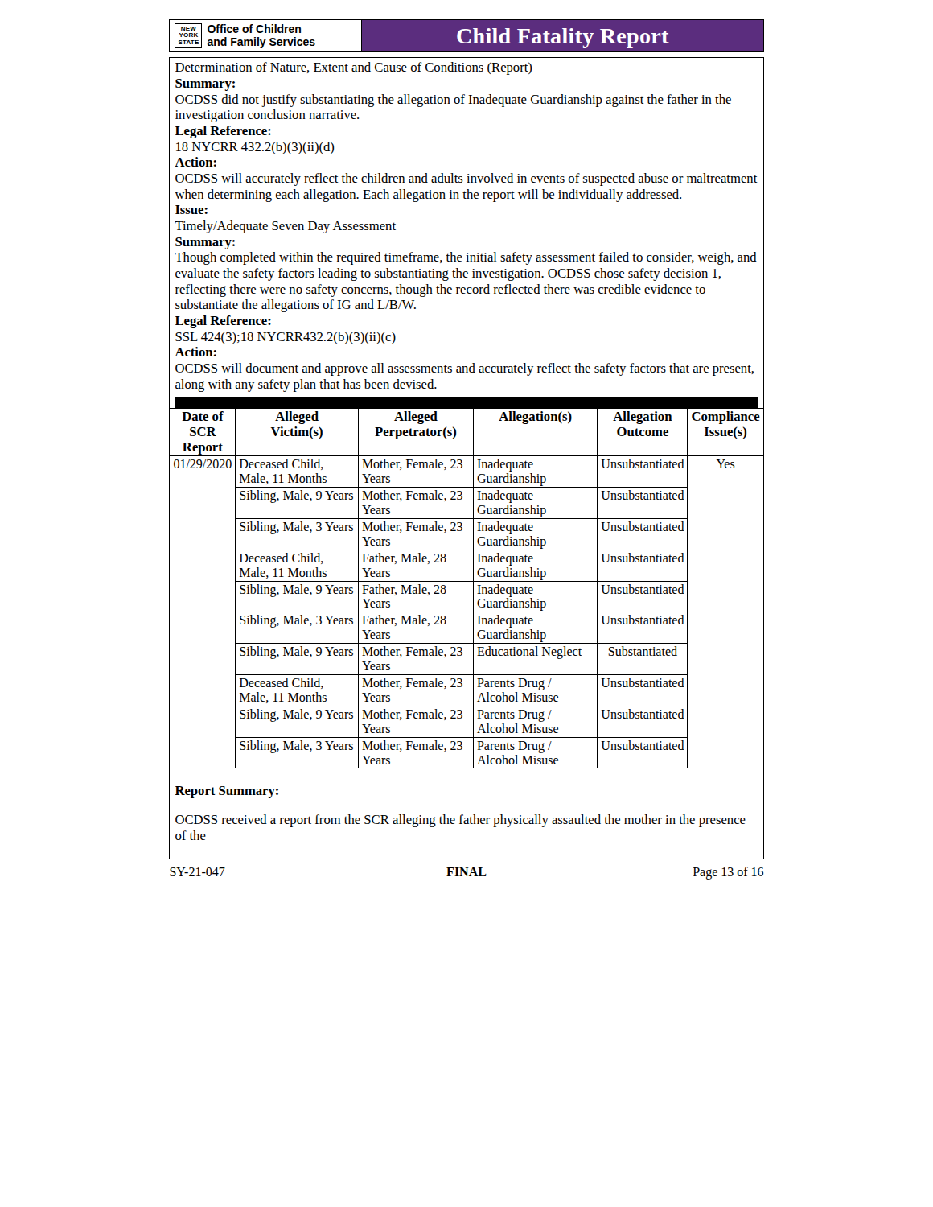NEW
YORK
STATE
Office of Children
and Family Services
Child Fatality Report
Determination of Nature, Extent and Cause of Conditions (Report)
Summary:
OCDSS did not justify substantiating the allegation of Inadequate Guardianship against the father in the investigation conclusion narrative.
Legal Reference:
18 NYCRR 432.2(b)(3)(ii)(d)
Action:
OCDSS will accurately reflect the children and adults involved in events of suspected abuse or maltreatment when determining each allegation. Each allegation in the report will be individually addressed.
Issue:
Timely/Adequate Seven Day Assessment
Summary:
Though completed within the required timeframe, the initial safety assessment failed to consider, weigh, and evaluate the safety factors leading to substantiating the investigation. OCDSS chose safety decision 1, reflecting there were no safety concerns, though the record reflected there was credible evidence to substantiate the allegations of IG and L/B/W.
Legal Reference:
SSL 424(3);18 NYCRR432.2(b)(3)(ii)(c)
Action:
OCDSS will document and approve all assessments and accurately reflect the safety factors that are present, along with any safety plan that has been devised.
| Date of SCR Report | Alleged Victim(s) | Alleged Perpetrator(s) | Allegation(s) | Allegation Outcome | Compliance Issue(s) |
| --- | --- | --- | --- | --- | --- |
| 01/29/2020 | Deceased Child, Male, 11 Months | Mother, Female, 23 Years | Inadequate Guardianship | Unsubstantiated | Yes |
| Sibling, Male, 9 Years | Mother, Female, 23 Years | Inadequate Guardianship | Unsubstantiated |
| Sibling, Male, 3 Years | Mother, Female, 23 Years | Inadequate Guardianship | Unsubstantiated |
| Deceased Child, Male, 11 Months | Father, Male, 28 Years | Inadequate Guardianship | Unsubstantiated |
| Sibling, Male, 9 Years | Father, Male, 28 Years | Inadequate Guardianship | Unsubstantiated |
| Sibling, Male, 3 Years | Father, Male, 28 Years | Inadequate Guardianship | Unsubstantiated |
| Sibling, Male, 9 Years | Mother, Female, 23 Years | Educational Neglect | Substantiated |
| Deceased Child, Male, 11 Months | Mother, Female, 23 Years | Parents Drug / Alcohol Misuse | Unsubstantiated |
| Sibling, Male, 9 Years | Mother, Female, 23 Years | Parents Drug / Alcohol Misuse | Unsubstantiated |
| Sibling, Male, 3 Years | Mother, Female, 23 Years | Parents Drug / Alcohol Misuse | Unsubstantiated |
Report Summary:
OCDSS received a report from the SCR alleging the father physically assaulted the mother in the presence of the
SY-21-047
FINAL
Page 13 of 16